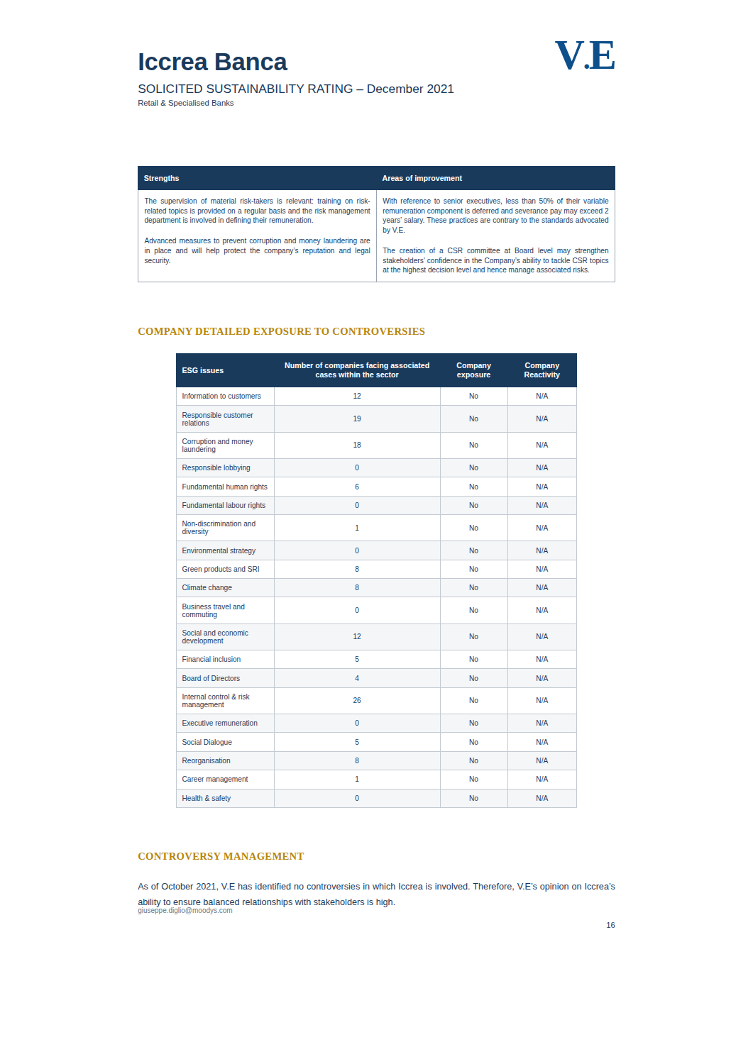V. E
Iccrea Banca
SOLICITED SUSTAINABILITY RATING – December 2021
Retail & Specialised Banks
| Strengths | Areas of improvement |
| --- | --- |
| The supervision of material risk-takers is relevant: training on risk-related topics is provided on a regular basis and the risk management department is involved in defining their remuneration. Advanced measures to prevent corruption and money laundering are in place and will help protect the company’s reputation and legal security. | With reference to senior executives, less than 50% of their variable remuneration component is deferred and severance pay may exceed 2 years’ salary. These practices are contrary to the standards advocated by V.E. The creation of a CSR committee at Board level may strengthen stakeholders’ confidence in the Company’s ability to tackle CSR topics at the highest decision level and hence manage associated risks. |
Company detailed exposure to controversies
| ESG issues | Number of companies facing associated cases within the sector | Company exposure | Company Reactivity |
| --- | --- | --- | --- |
| Information to customers | 12 | No | N/A |
| Responsible customer relations | 19 | No | N/A |
| Corruption and money laundering | 18 | No | N/A |
| Responsible lobbying | 0 | No | N/A |
| Fundamental human rights | 6 | No | N/A |
| Fundamental labour rights | 0 | No | N/A |
| Non-discrimination and diversity | 1 | No | N/A |
| Environmental strategy | 0 | No | N/A |
| Green products and SRI | 8 | No | N/A |
| Climate change | 8 | No | N/A |
| Business travel and commuting | 0 | No | N/A |
| Social and economic development | 12 | No | N/A |
| Financial inclusion | 5 | No | N/A |
| Board of Directors | 4 | No | N/A |
| Internal control & risk management | 26 | No | N/A |
| Executive remuneration | 0 | No | N/A |
| Social Dialogue | 5 | No | N/A |
| Reorganisation | 8 | No | N/A |
| Career management | 1 | No | N/A |
| Health & safety | 0 | No | N/A |
Controversy management
As of October 2021, V.E has identified no controversies in which Iccrea is involved. Therefore, V.E’s opinion on Iccrea’s ability to ensure balanced relationships with stakeholders is high.
giuseppe.diglio@moodys.com 16